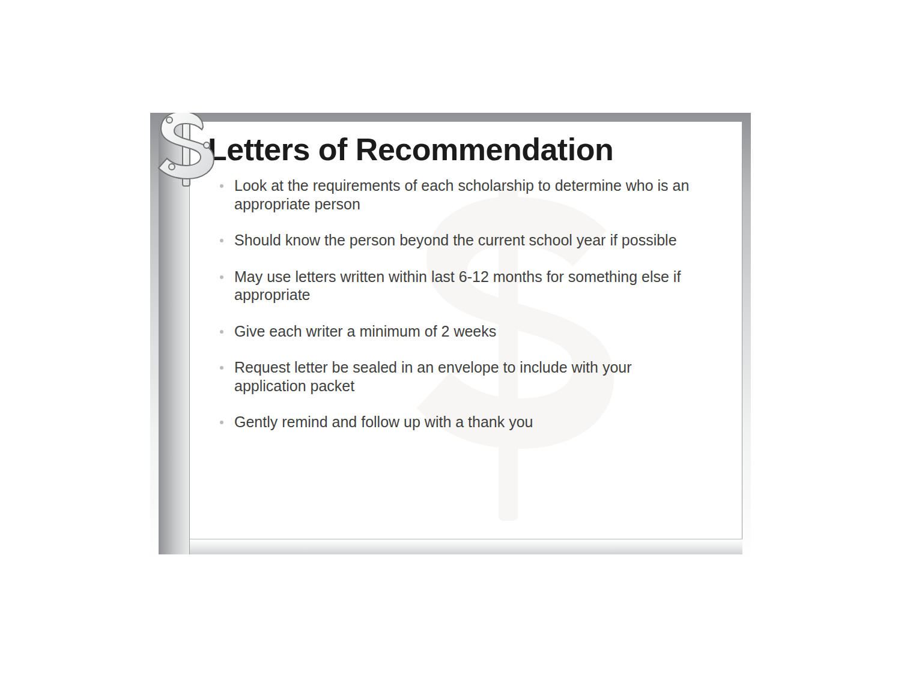Letters of Recommendation
Look at the requirements of each scholarship to determine who is an appropriate person
Should know the person beyond the current school year if possible
May use letters written within last 6-12 months for something else if appropriate
Give each writer a minimum of 2 weeks
Request letter be sealed in an envelope to include with your application packet
Gently remind and follow up with a thank you